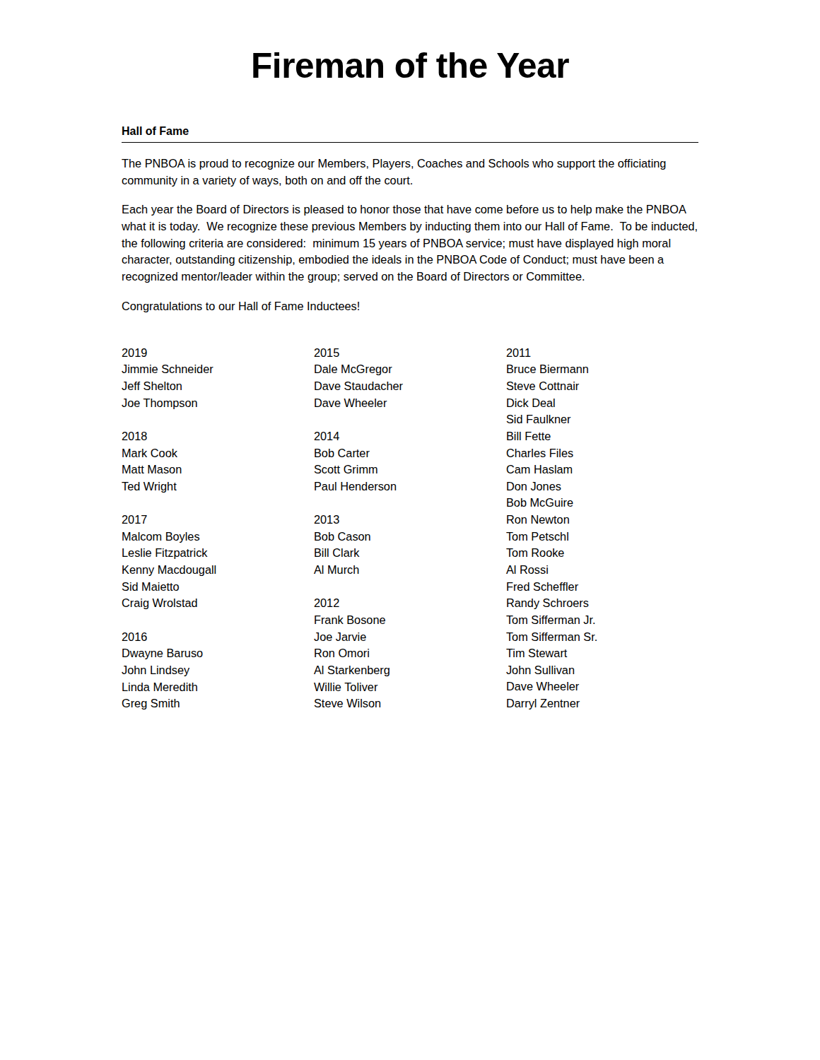Fireman of the Year
Hall of Fame
The PNBOA is proud to recognize our Members, Players, Coaches and Schools who support the officiating community in a variety of ways, both on and off the court.
Each year the Board of Directors is pleased to honor those that have come before us to help make the PNBOA what it is today. We recognize these previous Members by inducting them into our Hall of Fame. To be inducted, the following criteria are considered: minimum 15 years of PNBOA service; must have displayed high moral character, outstanding citizenship, embodied the ideals in the PNBOA Code of Conduct; must have been a recognized mentor/leader within the group; served on the Board of Directors or Committee.
Congratulations to our Hall of Fame Inductees!
2019 Jimmie Schneider Jeff Shelton Joe Thompson
2018 Mark Cook Matt Mason Ted Wright
2017 Malcom Boyles Leslie Fitzpatrick Kenny Macdougall Sid Maietto Craig Wrolstad
2016 Dwayne Baruso John Lindsey Linda Meredith Greg Smith
2015 Dale McGregor Dave Staudacher Dave Wheeler
2014 Bob Carter Scott Grimm Paul Henderson
2013 Bob Cason Bill Clark Al Murch
2012 Frank Bosone Joe Jarvie Ron Omori Al Starkenberg Willie Toliver Steve Wilson
2011 Bruce Biermann Steve Cottnair Dick Deal Sid Faulkner Bill Fette Charles Files Cam Haslam Don Jones Bob McGuire Ron Newton Tom Petschl Tom Rooke Al Rossi Fred Scheffler Randy Schroers Tom Sifferman Jr. Tom Sifferman Sr. Tim Stewart John Sullivan Dave Wheeler Darryl Zentner